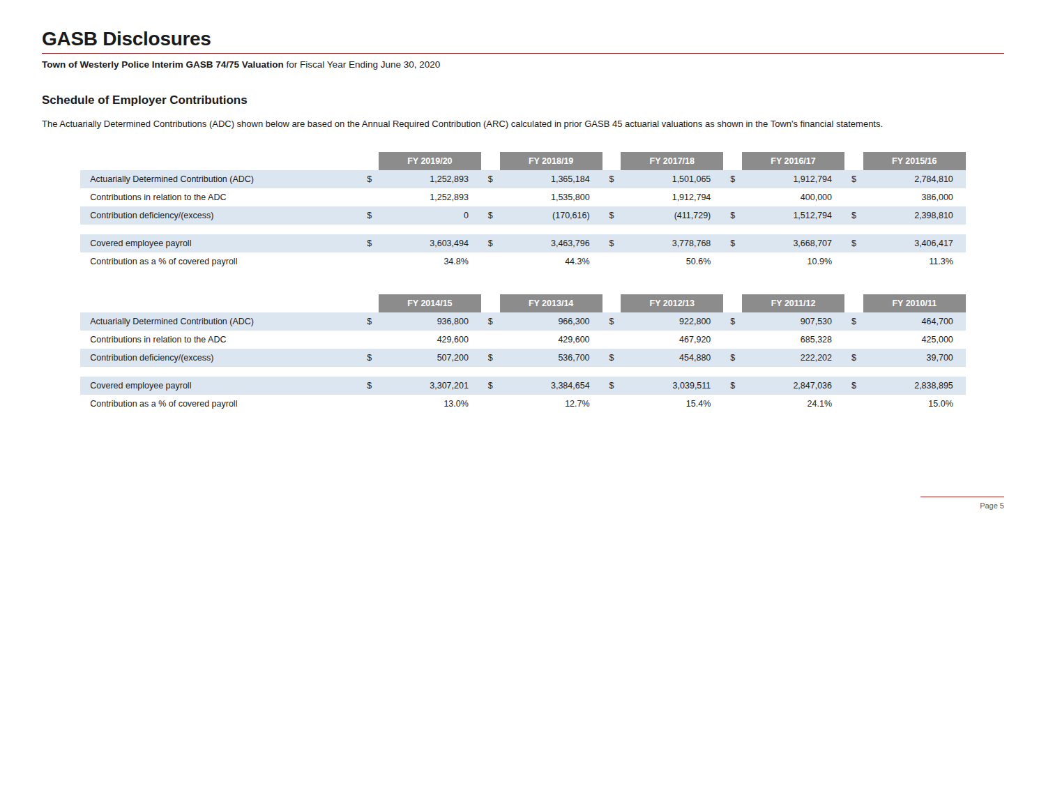GASB Disclosures
Town of Westerly Police Interim GASB 74/75 Valuation for Fiscal Year Ending June 30, 2020
Schedule of Employer Contributions
The Actuarially Determined Contributions (ADC) shown below are based on the Annual Required Contribution (ARC) calculated in prior GASB 45 actuarial valuations as shown in the Town's financial statements.
| | | FY 2019/20 | | FY 2018/19 | | FY 2017/18 | | FY 2016/17 | | FY 2015/16 |
| --- | --- | --- | --- | --- | --- | --- | --- | --- | --- | --- |
| Actuarially Determined Contribution (ADC) | $ | 1,252,893 | $ | 1,365,184 | $ | 1,501,065 | $ | 1,912,794 | $ | 2,784,810 |
| Contributions in relation to the ADC | | 1,252,893 | | 1,535,800 | | 1,912,794 | | 400,000 | | 386,000 |
| Contribution deficiency/(excess) | $ | 0 | $ | (170,616) | $ | (411,729) | $ | 1,512,794 | $ | 2,398,810 |
| Covered employee payroll | $ | 3,603,494 | $ | 3,463,796 | $ | 3,778,768 | $ | 3,668,707 | $ | 3,406,417 |
| Contribution as a % of covered payroll | | 34.8% | | 44.3% | | 50.6% | | 10.9% | | 11.3% |
| | | FY 2014/15 | | FY 2013/14 | | FY 2012/13 | | FY 2011/12 | | FY 2010/11 |
| --- | --- | --- | --- | --- | --- | --- | --- | --- | --- | --- |
| Actuarially Determined Contribution (ADC) | $ | 936,800 | $ | 966,300 | $ | 922,800 | $ | 907,530 | $ | 464,700 |
| Contributions in relation to the ADC | | 429,600 | | 429,600 | | 467,920 | | 685,328 | | 425,000 |
| Contribution deficiency/(excess) | $ | 507,200 | $ | 536,700 | $ | 454,880 | $ | 222,202 | $ | 39,700 |
| Covered employee payroll | $ | 3,307,201 | $ | 3,384,654 | $ | 3,039,511 | $ | 2,847,036 | $ | 2,838,895 |
| Contribution as a % of covered payroll | | 13.0% | | 12.7% | | 15.4% | | 24.1% | | 15.0% |
Page 5